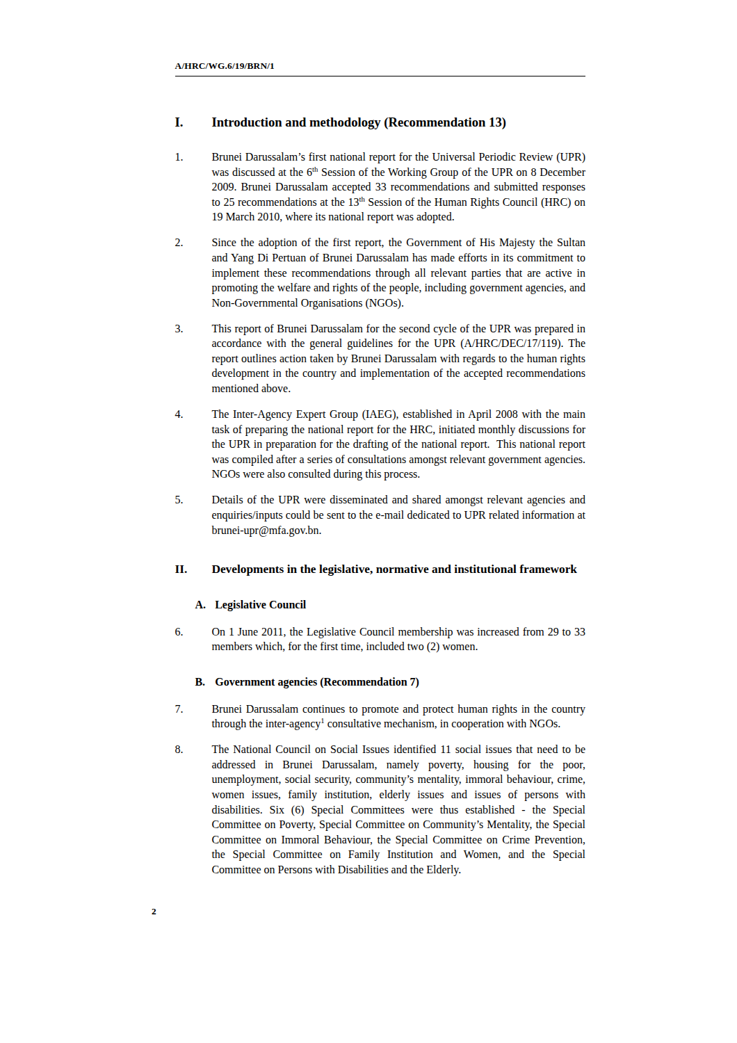A/HRC/WG.6/19/BRN/1
I. Introduction and methodology (Recommendation 13)
1. Brunei Darussalam’s first national report for the Universal Periodic Review (UPR) was discussed at the 6th Session of the Working Group of the UPR on 8 December 2009. Brunei Darussalam accepted 33 recommendations and submitted responses to 25 recommendations at the 13th Session of the Human Rights Council (HRC) on 19 March 2010, where its national report was adopted.
2. Since the adoption of the first report, the Government of His Majesty the Sultan and Yang Di Pertuan of Brunei Darussalam has made efforts in its commitment to implement these recommendations through all relevant parties that are active in promoting the welfare and rights of the people, including government agencies, and Non-Governmental Organisations (NGOs).
3. This report of Brunei Darussalam for the second cycle of the UPR was prepared in accordance with the general guidelines for the UPR (A/HRC/DEC/17/119). The report outlines action taken by Brunei Darussalam with regards to the human rights development in the country and implementation of the accepted recommendations mentioned above.
4. The Inter-Agency Expert Group (IAEG), established in April 2008 with the main task of preparing the national report for the HRC, initiated monthly discussions for the UPR in preparation for the drafting of the national report. This national report was compiled after a series of consultations amongst relevant government agencies. NGOs were also consulted during this process.
5. Details of the UPR were disseminated and shared amongst relevant agencies and enquiries/inputs could be sent to the e-mail dedicated to UPR related information at brunei-upr@mfa.gov.bn.
II. Developments in the legislative, normative and institutional framework
A. Legislative Council
6. On 1 June 2011, the Legislative Council membership was increased from 29 to 33 members which, for the first time, included two (2) women.
B. Government agencies (Recommendation 7)
7. Brunei Darussalam continues to promote and protect human rights in the country through the inter-agency1 consultative mechanism, in cooperation with NGOs.
8. The National Council on Social Issues identified 11 social issues that need to be addressed in Brunei Darussalam, namely poverty, housing for the poor, unemployment, social security, community’s mentality, immoral behaviour, crime, women issues, family institution, elderly issues and issues of persons with disabilities. Six (6) Special Committees were thus established - the Special Committee on Poverty, Special Committee on Community’s Mentality, the Special Committee on Immoral Behaviour, the Special Committee on Crime Prevention, the Special Committee on Family Institution and Women, and the Special Committee on Persons with Disabilities and the Elderly.
2